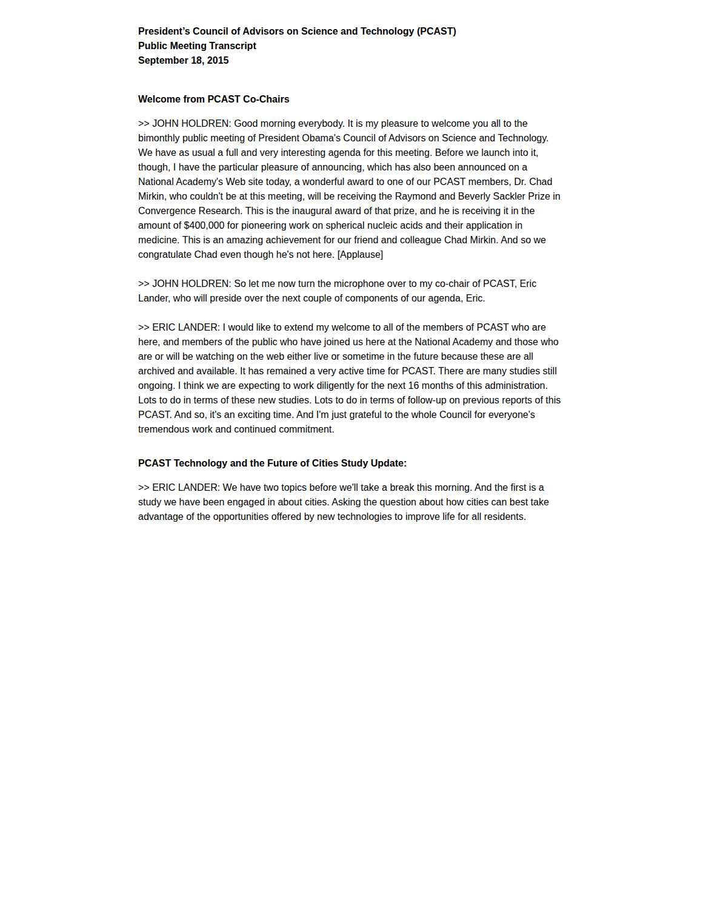President’s Council of Advisors on Science and Technology (PCAST)
Public Meeting Transcript
September 18, 2015
Welcome from PCAST Co-Chairs
>> JOHN HOLDREN: Good morning everybody. It is my pleasure to welcome you all to the bimonthly public meeting of President Obama's Council of Advisors on Science and Technology. We have as usual a full and very interesting agenda for this meeting. Before we launch into it, though, I have the particular pleasure of announcing, which has also been announced on a National Academy's Web site today, a wonderful award to one of our PCAST members, Dr. Chad Mirkin, who couldn't be at this meeting, will be receiving the Raymond and Beverly Sackler Prize in Convergence Research. This is the inaugural award of that prize, and he is receiving it in the amount of $400,000 for pioneering work on spherical nucleic acids and their application in medicine. This is an amazing achievement for our friend and colleague Chad Mirkin. And so we congratulate Chad even though he's not here. [Applause]
>> JOHN HOLDREN: So let me now turn the microphone over to my co-chair of PCAST, Eric Lander, who will preside over the next couple of components of our agenda, Eric.
>> ERIC LANDER: I would like to extend my welcome to all of the members of PCAST who are here, and members of the public who have joined us here at the National Academy and those who are or will be watching on the web either live or sometime in the future because these are all archived and available. It has remained a very active time for PCAST. There are many studies still ongoing. I think we are expecting to work diligently for the next 16 months of this administration. Lots to do in terms of these new studies. Lots to do in terms of follow-up on previous reports of this PCAST. And so, it's an exciting time. And I'm just grateful to the whole Council for everyone's tremendous work and continued commitment.
PCAST Technology and the Future of Cities Study Update:
>> ERIC LANDER: We have two topics before we'll take a break this morning. And the first is a study we have been engaged in about cities. Asking the question about how cities can best take advantage of the opportunities offered by new technologies to improve life for all residents.